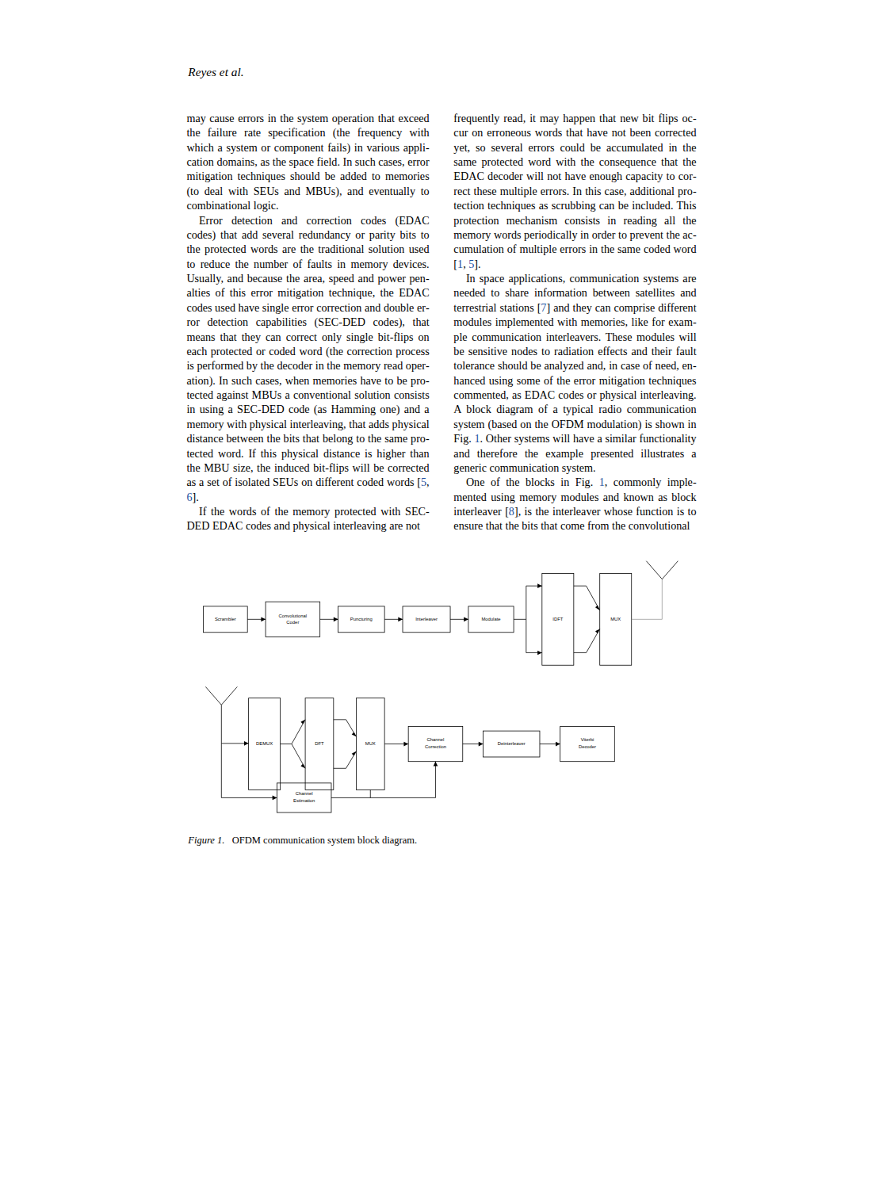Reyes et al.
may cause errors in the system operation that exceed the failure rate specification (the frequency with which a system or component fails) in various application domains, as the space field. In such cases, error mitigation techniques should be added to memories (to deal with SEUs and MBUs), and eventually to combinational logic.
Error detection and correction codes (EDAC codes) that add several redundancy or parity bits to the protected words are the traditional solution used to reduce the number of faults in memory devices. Usually, and because the area, speed and power penalties of this error mitigation technique, the EDAC codes used have single error correction and double error detection capabilities (SEC-DED codes), that means that they can correct only single bit-flips on each protected or coded word (the correction process is performed by the decoder in the memory read operation). In such cases, when memories have to be protected against MBUs a conventional solution consists in using a SEC-DED code (as Hamming one) and a memory with physical interleaving, that adds physical distance between the bits that belong to the same protected word. If this physical distance is higher than the MBU size, the induced bit-flips will be corrected as a set of isolated SEUs on different coded words [5, 6].
If the words of the memory protected with SEC-DED EDAC codes and physical interleaving are not
frequently read, it may happen that new bit flips occur on erroneous words that have not been corrected yet, so several errors could be accumulated in the same protected word with the consequence that the EDAC decoder will not have enough capacity to correct these multiple errors. In this case, additional protection techniques as scrubbing can be included. This protection mechanism consists in reading all the memory words periodically in order to prevent the accumulation of multiple errors in the same coded word [1, 5].
In space applications, communication systems are needed to share information between satellites and terrestrial stations [7] and they can comprise different modules implemented with memories, like for example communication interleavers. These modules will be sensitive nodes to radiation effects and their fault tolerance should be analyzed and, in case of need, enhanced using some of the error mitigation techniques commented, as EDAC codes or physical interleaving. A block diagram of a typical radio communication system (based on the OFDM modulation) is shown in Fig. 1. Other systems will have a similar functionality and therefore the example presented illustrates a generic communication system.
One of the blocks in Fig. 1, commonly implemented using memory modules and known as block interleaver [8], is the interleaver whose function is to ensure that the bits that come from the convolutional
Scrambler Convolutional Coder Puncturing Interleaver Modulate IDFT MUX DEMUX DFT MUX Channel Correction Deinterleaver Viterbi Decoder Channel Estimation
Figure 1. OFDM communication system block diagram.